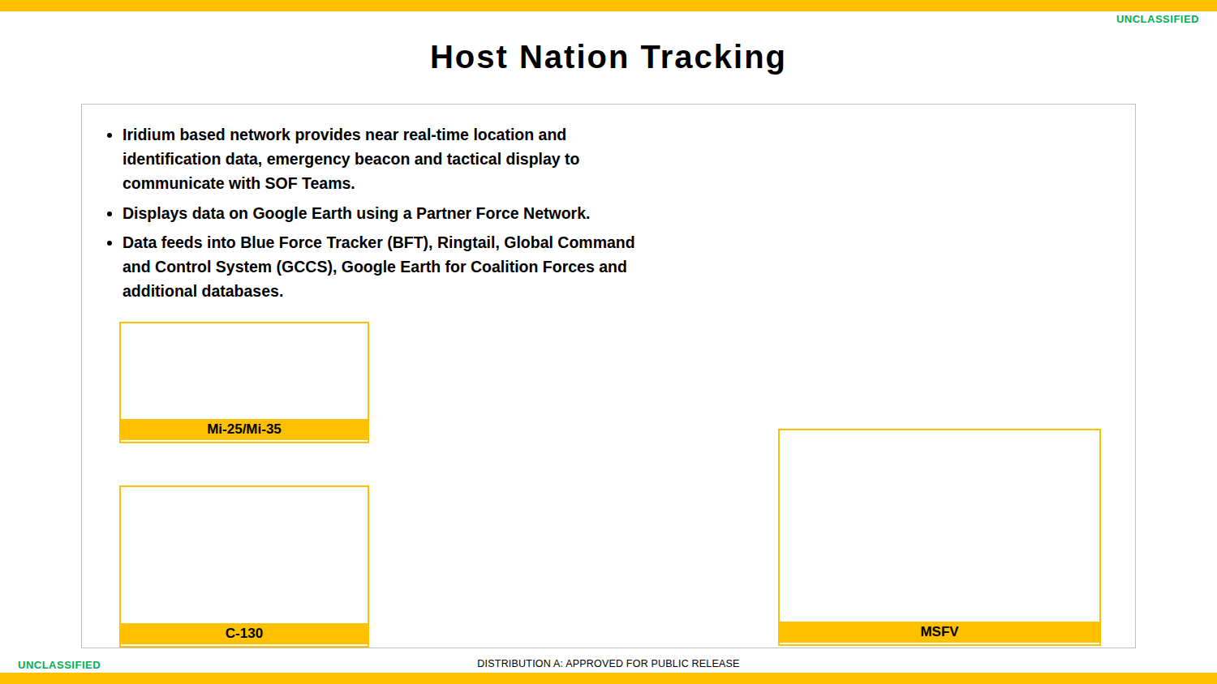UNCLASSIFIED
Host Nation Tracking
Iridium based network provides near real-time location and identification data, emergency beacon and tactical display to communicate with SOF Teams.
Displays data on Google Earth using a Partner Force Network.
Data feeds into Blue Force Tracker (BFT), Ringtail, Global Command and Control System (GCCS), Google Earth for Coalition Forces and additional databases.
Mi-25/Mi-35
C-130
MSFV
DISTRIBUTION A: APPROVED FOR PUBLIC RELEASE
UNCLASSIFIED